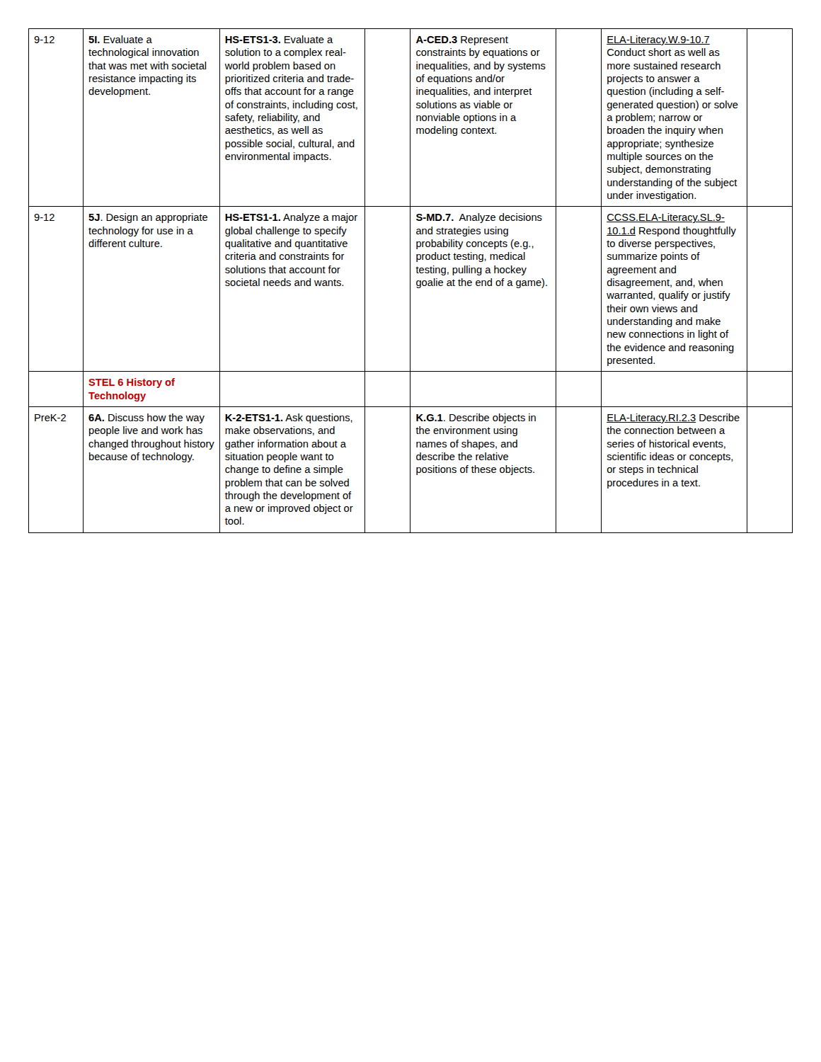| 9-12 | 5I. Evaluate a technological innovation that was met with societal resistance impacting its development. | HS-ETS1-3. Evaluate a solution to a complex real-world problem based on prioritized criteria and trade-offs that account for a range of constraints, including cost, safety, reliability, and aesthetics, as well as possible social, cultural, and environmental impacts. | | A-CED.3 Represent constraints by equations or inequalities, and by systems of equations and/or inequalities, and interpret solutions as viable or nonviable options in a modeling context. | | ELA-Literacy.W.9-10.7 Conduct short as well as more sustained research projects to answer a question (including a self-generated question) or solve a problem; narrow or broaden the inquiry when appropriate; synthesize multiple sources on the subject, demonstrating understanding of the subject under investigation. | |
| 9-12 | 5J . Design an appropriate technology for use in a different culture. | HS-ETS1-1. Analyze a major global challenge to specify qualitative and quantitative criteria and constraints for solutions that account for societal needs and wants. | | S-MD.7. Analyze decisions and strategies using probability concepts (e.g., product testing, medical testing, pulling a hockey goalie at the end of a game). | | CCSS.ELA-Literacy.SL.9-10.1.d Respond thoughtfully to diverse perspectives, summarize points of agreement and disagreement, and, when warranted, qualify or justify their own views and understanding and make new connections in light of the evidence and reasoning presented. | |
| | STEL 6 History of Technology | | | | | | |
| PreK-2 | 6A. Discuss how the way people live and work has changed throughout history because of technology. | K-2-ETS1-1. Ask questions, make observations, and gather information about a situation people want to change to define a simple problem that can be solved through the development of a new or improved object or tool. | | K.G.1 . Describe objects in the environment using names of shapes, and describe the relative positions of these objects. | | ELA-Literacy.RI.2.3 Describe the connection between a series of historical events, scientific ideas or concepts, or steps in technical procedures in a text. | |